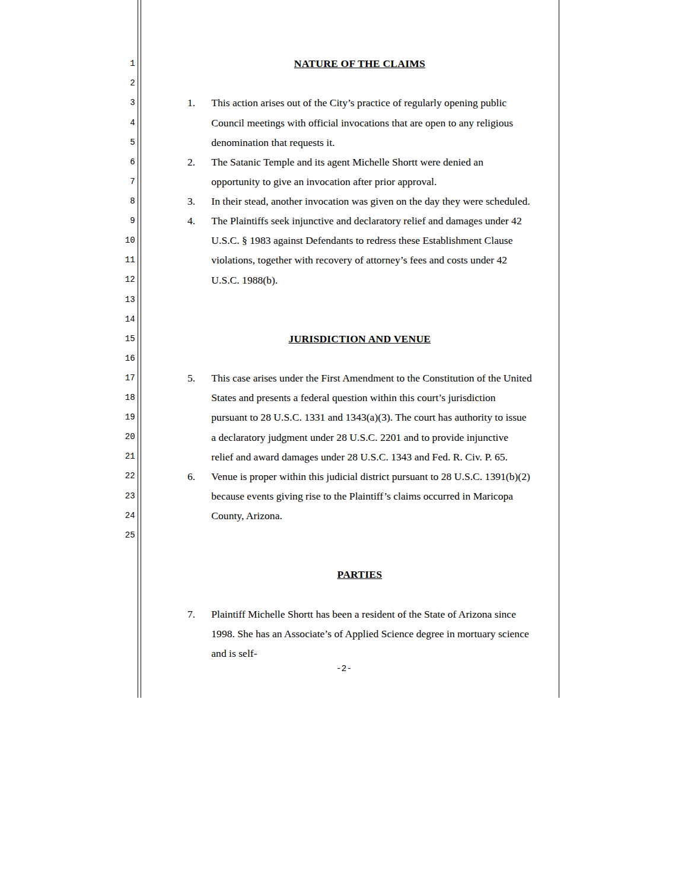1
2
3
4
5
6
7
8
9
10
11
12
13
14
15
16
17
18
19
20
21
22
23
24
25
NATURE OF THE CLAIMS
1. This action arises out of the City’s practice of regularly opening public Council meetings with official invocations that are open to any religious denomination that requests it.
2. The Satanic Temple and its agent Michelle Shortt were denied an opportunity to give an invocation after prior approval.
3. In their stead, another invocation was given on the day they were scheduled.
4. The Plaintiffs seek injunctive and declaratory relief and damages under 42 U.S.C. § 1983 against Defendants to redress these Establishment Clause violations, together with recovery of attorney’s fees and costs under 42 U.S.C. 1988(b).
JURISDICTION AND VENUE
5. This case arises under the First Amendment to the Constitution of the United States and presents a federal question within this court’s jurisdiction pursuant to 28 U.S.C. 1331 and 1343(a)(3). The court has authority to issue a declaratory judgment under 28 U.S.C. 2201 and to provide injunctive relief and award damages under 28 U.S.C. 1343 and Fed. R. Civ. P. 65.
6. Venue is proper within this judicial district pursuant to 28 U.S.C. 1391(b)(2) because events giving rise to the Plaintiff’s claims occurred in Maricopa County, Arizona.
PARTIES
7. Plaintiff Michelle Shortt has been a resident of the State of Arizona since 1998. She has an Associate’s of Applied Science degree in mortuary science and is self-
-2-